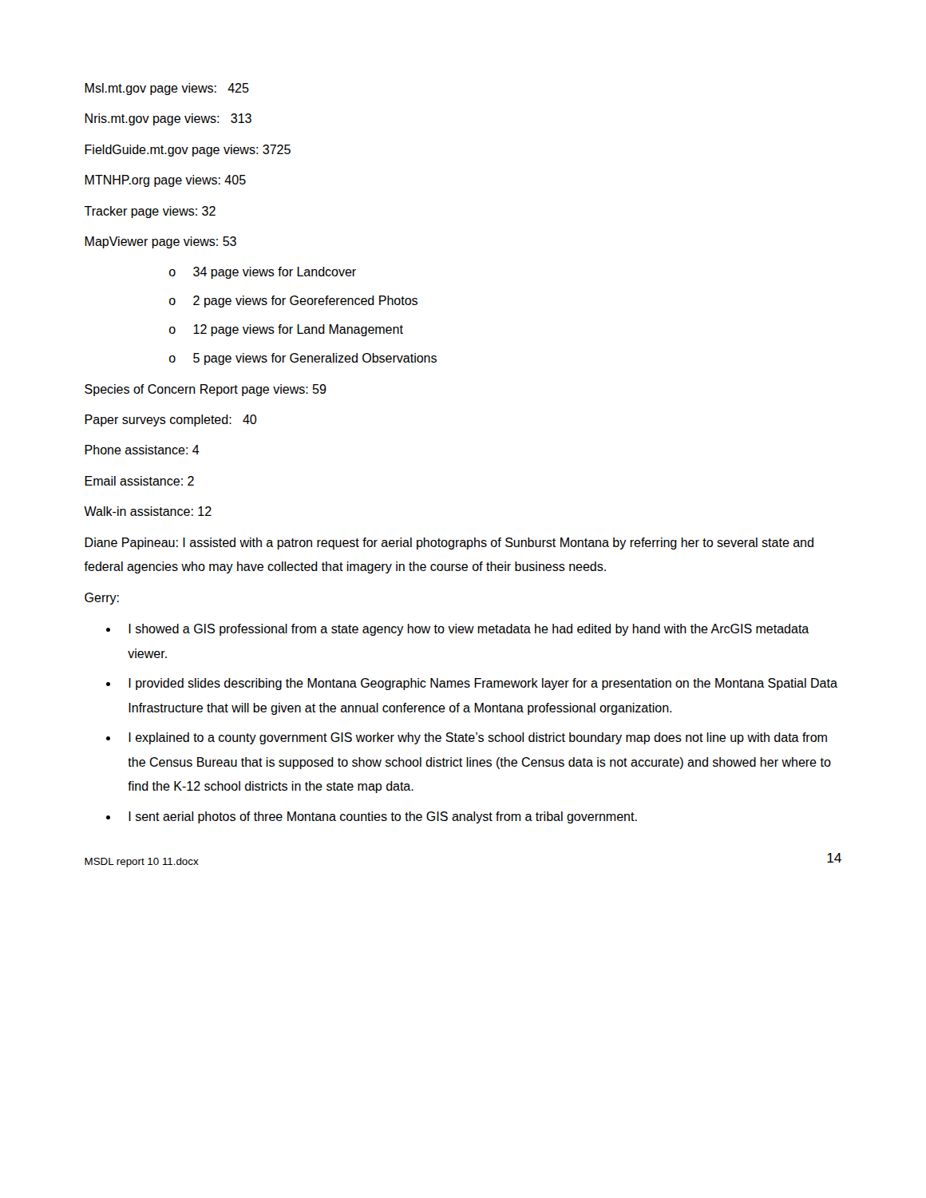Msl.mt.gov page views: 425
Nris.mt.gov page views: 313
FieldGuide.mt.gov page views: 3725
MTNHP.org page views: 405
Tracker page views: 32
MapViewer page views: 53
o34 page views for Landcover
o2 page views for Georeferenced Photos
o12 page views for Land Management
o5 page views for Generalized Observations
Species of Concern Report page views: 59
Paper surveys completed: 40
Phone assistance: 4
Email assistance: 2
Walk-in assistance: 12
Diane Papineau: I assisted with a patron request for aerial photographs of Sunburst Montana by referring her to several state and federal agencies who may have collected that imagery in the course of their business needs.
Gerry:
I showed a GIS professional from a state agency how to view metadata he had edited by hand with the ArcGIS metadata viewer.
I provided slides describing the Montana Geographic Names Framework layer for a presentation on the Montana Spatial Data Infrastructure that will be given at the annual conference of a Montana professional organization.
I explained to a county government GIS worker why the State’s school district boundary map does not line up with data from the Census Bureau that is supposed to show school district lines (the Census data is not accurate) and showed her where to find the K-12 school districts in the state map data.
I sent aerial photos of three Montana counties to the GIS analyst from a tribal government.
MSDL report 10 11.docx 14